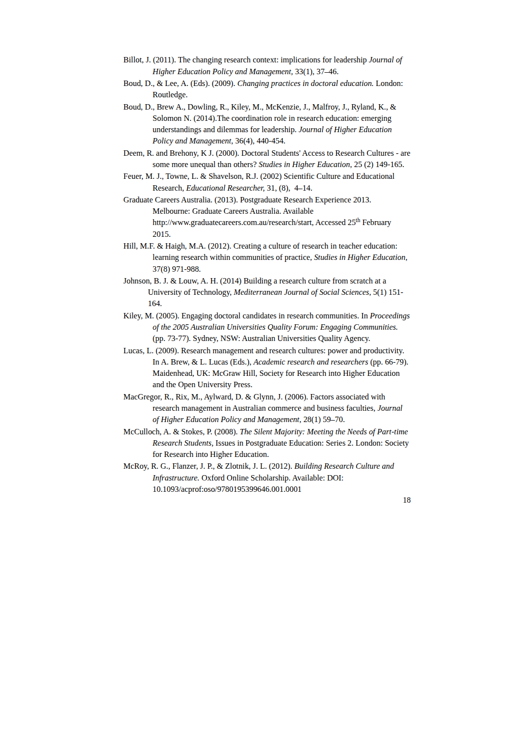Billot, J. (2011). The changing research context: implications for leadership Journal of Higher Education Policy and Management, 33(1), 37–46.
Boud, D., & Lee, A. (Eds). (2009). Changing practices in doctoral education. London: Routledge.
Boud, D., Brew A., Dowling, R., Kiley, M., McKenzie, J., Malfroy, J., Ryland, K., & Solomon N. (2014).The coordination role in research education: emerging understandings and dilemmas for leadership. Journal of Higher Education Policy and Management, 36(4), 440-454.
Deem, R. and Brehony, K J. (2000). Doctoral Students' Access to Research Cultures - are some more unequal than others? Studies in Higher Education, 25 (2) 149-165.
Feuer, M. J., Towne, L. & Shavelson, R.J. (2002) Scientific Culture and Educational Research, Educational Researcher, 31, (8), 4–14.
Graduate Careers Australia. (2013). Postgraduate Research Experience 2013. Melbourne: Graduate Careers Australia. Available http://www.graduatecareers.com.au/research/start, Accessed 25th February 2015.
Hill, M.F. & Haigh, M.A. (2012). Creating a culture of research in teacher education: learning research within communities of practice, Studies in Higher Education, 37(8) 971-988.
Johnson, B. J. & Louw, A. H. (2014) Building a research culture from scratch at a University of Technology, Mediterranean Journal of Social Sciences, 5(1) 151-164.
Kiley, M. (2005). Engaging doctoral candidates in research communities. In Proceedings of the 2005 Australian Universities Quality Forum: Engaging Communities. (pp. 73-77). Sydney, NSW: Australian Universities Quality Agency.
Lucas, L. (2009). Research management and research cultures: power and productivity. In A. Brew, & L. Lucas (Eds.), Academic research and researchers (pp. 66-79). Maidenhead, UK: McGraw Hill, Society for Research into Higher Education and the Open University Press.
MacGregor, R., Rix, M., Aylward, D. & Glynn, J. (2006). Factors associated with research management in Australian commerce and business faculties, Journal of Higher Education Policy and Management, 28(1) 59–70.
McCulloch, A. & Stokes, P. (2008). The Silent Majority: Meeting the Needs of Part-time Research Students, Issues in Postgraduate Education: Series 2. London: Society for Research into Higher Education.
McRoy, R. G., Flanzer, J. P., & Zlotnik, J. L. (2012). Building Research Culture and Infrastructure. Oxford Online Scholarship. Available: DOI: 10.1093/acprof:oso/9780195399646.001.0001
18